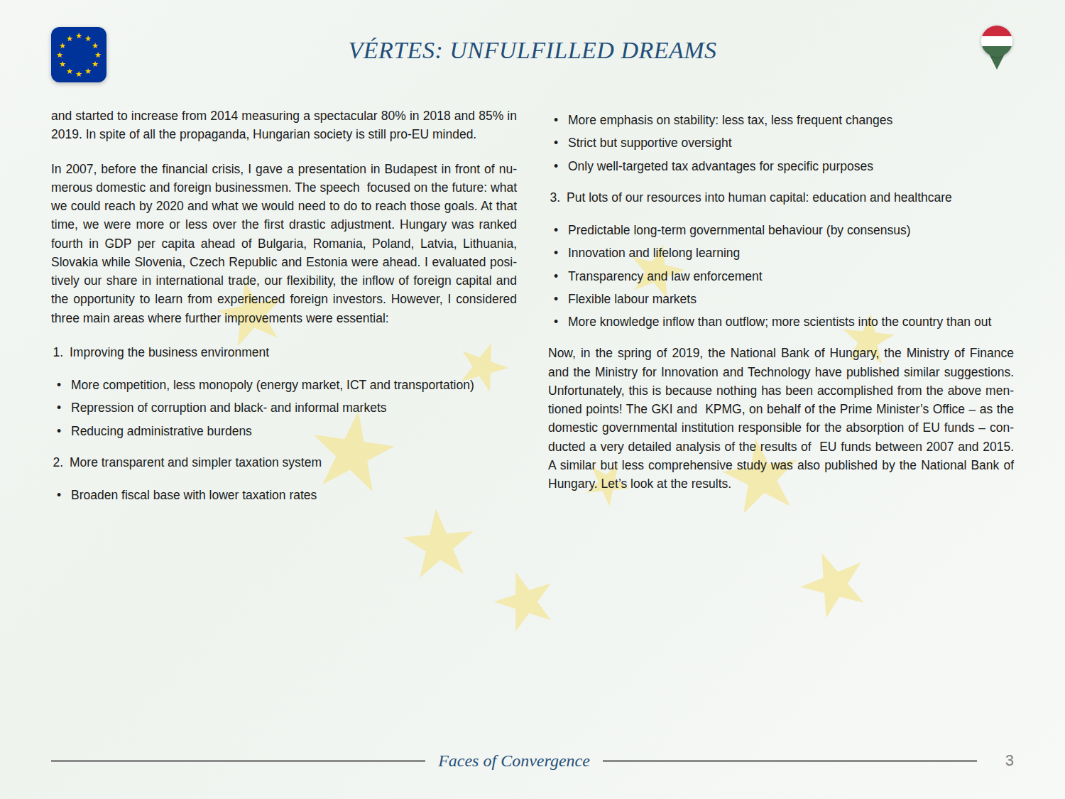★ ★ ★ ★ ★ ★ ★ ★ ★ ★ ★ ★
VÉRTES: UNFULFILLED DREAMS
★
★
★
★
★
★
★
★
★
★
and started to increase from 2014 measuring a spectacular 80% in 2018 and 85% in 2019. In spite of all the propaganda, Hungarian society is still pro-EU minded.
In 2007, before the financial crisis, I gave a presentation in Budapest in front of numerous domestic and foreign businessmen. The speech focused on the future: what we could reach by 2020 and what we would need to do to reach those goals. At that time, we were more or less over the first drastic adjustment. Hungary was ranked fourth in GDP per capita ahead of Bulgaria, Romania, Poland, Latvia, Lithuania, Slovakia while Slovenia, Czech Republic and Estonia were ahead. I evaluated positively our share in international trade, our flexibility, the inflow of foreign capital and the opportunity to learn from experienced foreign investors. However, I considered three main areas where further improvements were essential:
Improving the business environment
More competition, less monopoly (energy market, ICT and transportation)
Repression of corruption and black- and informal markets
Reducing administrative burdens
More transparent and simpler taxation system
Broaden fiscal base with lower taxation rates
More emphasis on stability: less tax, less frequent changes
Strict but supportive oversight
Only well-targeted tax advantages for specific purposes
Put lots of our resources into human capital: education and healthcare
Predictable long-term governmental behaviour (by consensus)
Innovation and lifelong learning
Transparency and law enforcement
Flexible labour markets
More knowledge inflow than outflow; more scientists into the country than out
Now, in the spring of 2019, the National Bank of Hungary, the Ministry of Finance and the Ministry for Innovation and Technology have published similar suggestions. Unfortunately, this is because nothing has been accomplished from the above mentioned points! The GKI and KPMG, on behalf of the Prime Minister’s Office – as the domestic governmental institution responsible for the absorption of EU funds – conducted a very detailed analysis of the results of EU funds between 2007 and 2015. A similar but less comprehensive study was also published by the National Bank of Hungary. Let’s look at the results.
Faces of Convergence
3